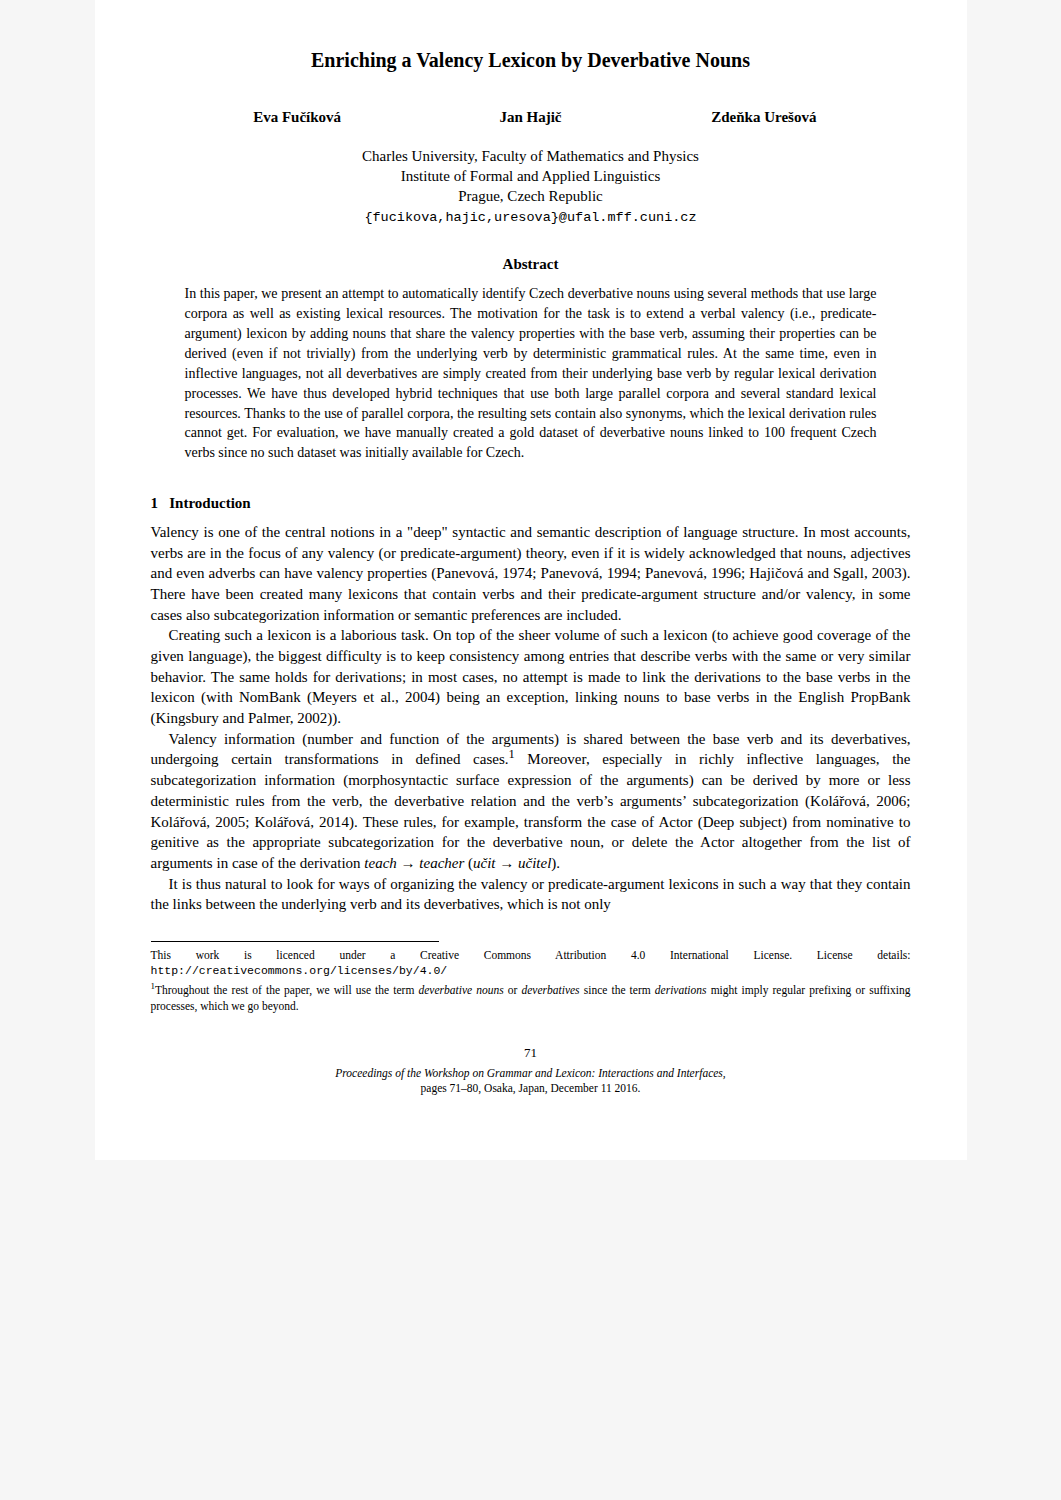Enriching a Valency Lexicon by Deverbative Nouns
Eva Fučíková Jan Hajič Zdeňka Urešová
Charles University, Faculty of Mathematics and Physics
Institute of Formal and Applied Linguistics
Prague, Czech Republic
{fucikova,hajic,uresova}@ufal.mff.cuni.cz
Abstract
In this paper, we present an attempt to automatically identify Czech deverbative nouns using several methods that use large corpora as well as existing lexical resources. The motivation for the task is to extend a verbal valency (i.e., predicate-argument) lexicon by adding nouns that share the valency properties with the base verb, assuming their properties can be derived (even if not trivially) from the underlying verb by deterministic grammatical rules. At the same time, even in inflective languages, not all deverbatives are simply created from their underlying base verb by regular lexical derivation processes. We have thus developed hybrid techniques that use both large parallel corpora and several standard lexical resources. Thanks to the use of parallel corpora, the resulting sets contain also synonyms, which the lexical derivation rules cannot get. For evaluation, we have manually created a gold dataset of deverbative nouns linked to 100 frequent Czech verbs since no such dataset was initially available for Czech.
1 Introduction
Valency is one of the central notions in a "deep" syntactic and semantic description of language structure. In most accounts, verbs are in the focus of any valency (or predicate-argument) theory, even if it is widely acknowledged that nouns, adjectives and even adverbs can have valency properties (Panevová, 1974; Panevová, 1994; Panevová, 1996; Hajičová and Sgall, 2003). There have been created many lexicons that contain verbs and their predicate-argument structure and/or valency, in some cases also subcategorization information or semantic preferences are included.
Creating such a lexicon is a laborious task. On top of the sheer volume of such a lexicon (to achieve good coverage of the given language), the biggest difficulty is to keep consistency among entries that describe verbs with the same or very similar behavior. The same holds for derivations; in most cases, no attempt is made to link the derivations to the base verbs in the lexicon (with NomBank (Meyers et al., 2004) being an exception, linking nouns to base verbs in the English PropBank (Kingsbury and Palmer, 2002)).
Valency information (number and function of the arguments) is shared between the base verb and its deverbatives, undergoing certain transformations in defined cases.1 Moreover, especially in richly inflective languages, the subcategorization information (morphosyntactic surface expression of the arguments) can be derived by more or less deterministic rules from the verb, the deverbative relation and the verb’s arguments’ subcategorization (Kolářová, 2006; Kolářová, 2005; Kolářová, 2014). These rules, for example, transform the case of Actor (Deep subject) from nominative to genitive as the appropriate subcategorization for the deverbative noun, or delete the Actor altogether from the list of arguments in case of the derivation teach → teacher (učit → učitel).
It is thus natural to look for ways of organizing the valency or predicate-argument lexicons in such a way that they contain the links between the underlying verb and its deverbatives, which is not only
This work is licenced under a Creative Commons Attribution 4.0 International License. License details: http://creativecommons.org/licenses/by/4.0/
1Throughout the rest of the paper, we will use the term deverbative nouns or deverbatives since the term derivations might imply regular prefixing or suffixing processes, which we go beyond.
71
Proceedings of the Workshop on Grammar and Lexicon: Interactions and Interfaces,
pages 71–80, Osaka, Japan, December 11 2016.